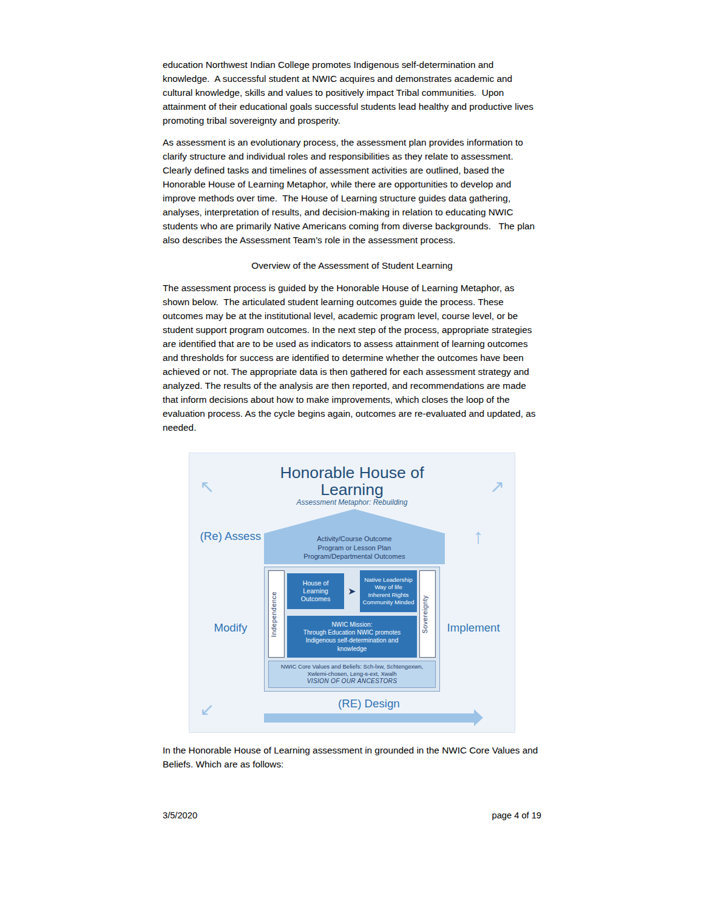education Northwest Indian College promotes Indigenous self-determination and knowledge. A successful student at NWIC acquires and demonstrates academic and cultural knowledge, skills and values to positively impact Tribal communities. Upon attainment of their educational goals successful students lead healthy and productive lives promoting tribal sovereignty and prosperity.
As assessment is an evolutionary process, the assessment plan provides information to clarify structure and individual roles and responsibilities as they relate to assessment. Clearly defined tasks and timelines of assessment activities are outlined, based the Honorable House of Learning Metaphor, while there are opportunities to develop and improve methods over time. The House of Learning structure guides data gathering, analyses, interpretation of results, and decision-making in relation to educating NWIC students who are primarily Native Americans coming from diverse backgrounds. The plan also describes the Assessment Team’s role in the assessment process.
Overview of the Assessment of Student Learning
The assessment process is guided by the Honorable House of Learning Metaphor, as shown below. The articulated student learning outcomes guide the process. These outcomes may be at the institutional level, academic program level, course level, or be student support program outcomes. In the next step of the process, appropriate strategies are identified that are to be used as indicators to assess attainment of learning outcomes and thresholds for success are identified to determine whether the outcomes have been achieved or not. The appropriate data is then gathered for each assessment strategy and analyzed. The results of the analysis are then reported, and recommendations are made that inform decisions about how to make improvements, which closes the loop of the evaluation process. As the cycle begins again, outcomes are re-evaluated and updated, as needed.
↖
Honorable House of Learning
Assessment Metaphor: Rebuilding
↗
(Re) Assess
Activity/Course Outcome
Program or Lesson Plan
Program/Departmental Outcomes
↑
Modify
Independence
House of Learning
Outcomes
➤
Native Leadership
Way of life
Inherent Rights
Community Minded
NWIC Mission:
Through Education NWIC promotes Indigenous self-determination and knowledge
Sovereignty
NWIC Core Values and Beliefs: Sch-lxw, Schtengexwn, Xwlemi-chosen, Leng-s-ext, Xwalh
VISION OF OUR ANCESTORS
Implement
↙
(RE) Design
In the Honorable House of Learning assessment in grounded in the NWIC Core Values and Beliefs. Which are as follows:
3/5/2020 page 4 of 19